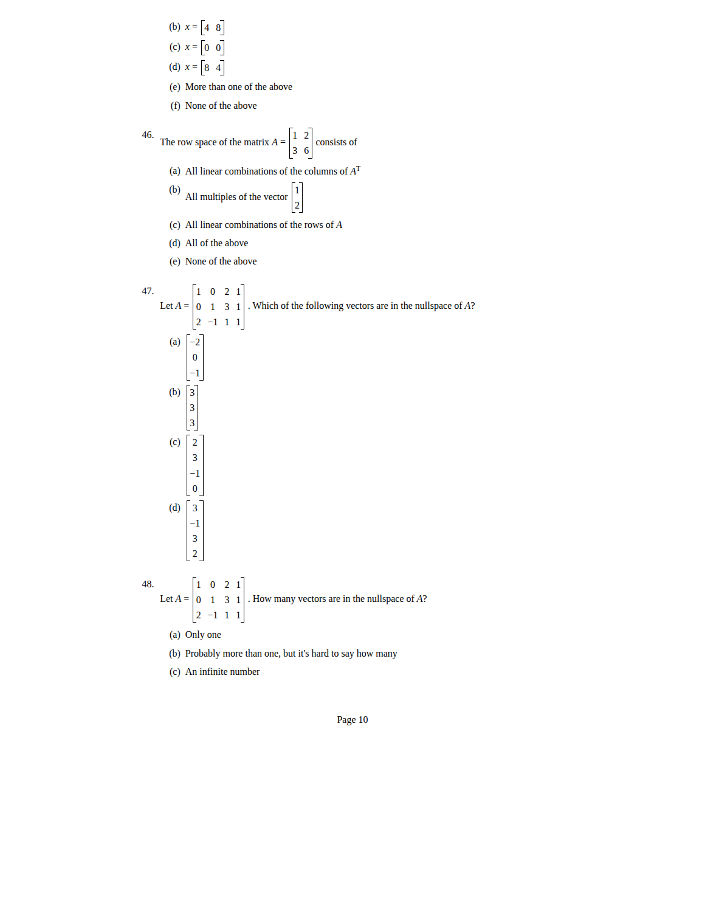(b) x =
| 4 | 8 |
(c) x =
| 0 | 0 |
(d) x =
| 8 | 4 |
(e) More than one of the above
(f) None of the above
46. The row space of the matrix A =
| 1 | 2 |
| 3 | 6 |
consists of
(a) All linear combinations of the columns of AT
(b) All multiples of the vector
| 1 |
| 2 |
(c) All linear combinations of the rows of A
(d) All of the above
(e) None of the above
47. Let A =
| 1 | 0 | 2 | 1 |
| 0 | 1 | 3 | 1 |
| 2 | −1 | 1 | 1 |
. Which of the following vectors are in the nullspace of A?
(a)
| −2 |
| 0 |
| −1 |
(b)
| 3 |
| 3 |
| 3 |
(c)
| 2 |
| 3 |
| −1 |
| 0 |
(d)
| 3 |
| −1 |
| 3 |
| 2 |
48. Let A =
| 1 | 0 | 2 | 1 |
| 0 | 1 | 3 | 1 |
| 2 | −1 | 1 | 1 |
. How many vectors are in the nullspace of A?
(a) Only one
(b) Probably more than one, but it's hard to say how many
(c) An infinite number
Page 10